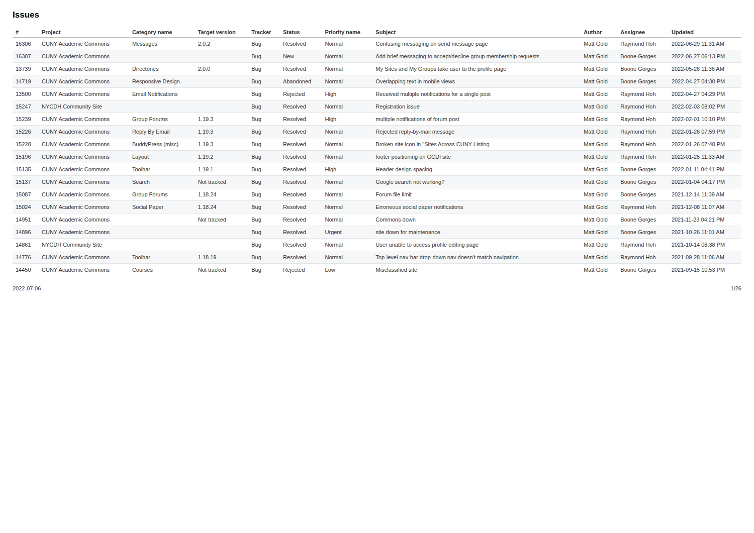Issues
| # | Project | Category name | Target version | Tracker | Status | Priority name | Subject | Author | Assignee | Updated |
| --- | --- | --- | --- | --- | --- | --- | --- | --- | --- | --- |
| 16306 | CUNY Academic Commons | Messages | 2.0.2 | Bug | Resolved | Normal | Confusing messaging on send message page | Matt Gold | Raymond Hoh | 2022-06-29 11:31 AM |
| 16307 | CUNY Academic Commons | | | Bug | New | Normal | Add brief messaging to accept/decline group membership requests | Matt Gold | Boone Gorges | 2022-06-27 06:13 PM |
| 13739 | CUNY Academic Commons | Directories | 2.0.0 | Bug | Resolved | Normal | My Sites and My Groups take user to the profile page | Matt Gold | Boone Gorges | 2022-05-26 11:36 AM |
| 14719 | CUNY Academic Commons | Responsive Design | | Bug | Abandoned | Normal | Overlapping text in mobile views | Matt Gold | Boone Gorges | 2022-04-27 04:30 PM |
| 13500 | CUNY Academic Commons | Email Notifications | | Bug | Rejected | High | Received multiple notifications for a single post | Matt Gold | Raymond Hoh | 2022-04-27 04:29 PM |
| 15247 | NYCDH Community Site | | | Bug | Resolved | Normal | Registration issue | Matt Gold | Raymond Hoh | 2022-02-03 08:02 PM |
| 15239 | CUNY Academic Commons | Group Forums | 1.19.3 | Bug | Resolved | High | multiple notifications of forum post | Matt Gold | Raymond Hoh | 2022-02-01 10:10 PM |
| 15226 | CUNY Academic Commons | Reply By Email | 1.19.3 | Bug | Resolved | Normal | Rejected reply-by-mail message | Matt Gold | Raymond Hoh | 2022-01-26 07:59 PM |
| 15228 | CUNY Academic Commons | BuddyPress (misc) | 1.19.3 | Bug | Resolved | Normal | Broken site icon in "Sites Across CUNY Listing | Matt Gold | Raymond Hoh | 2022-01-26 07:48 PM |
| 15196 | CUNY Academic Commons | Layout | 1.19.2 | Bug | Resolved | Normal | footer positioning on GCDI site | Matt Gold | Raymond Hoh | 2022-01-25 11:33 AM |
| 15135 | CUNY Academic Commons | Toolbar | 1.19.1 | Bug | Resolved | High | Header design spacing | Matt Gold | Boone Gorges | 2022-01-11 04:41 PM |
| 15137 | CUNY Academic Commons | Search | Not tracked | Bug | Resolved | Normal | Google search not working? | Matt Gold | Boone Gorges | 2022-01-04 04:17 PM |
| 15087 | CUNY Academic Commons | Group Forums | 1.18.24 | Bug | Resolved | Normal | Forum file limit | Matt Gold | Boone Gorges | 2021-12-14 11:39 AM |
| 15024 | CUNY Academic Commons | Social Paper | 1.18.24 | Bug | Resolved | Normal | Erroneous social paper notifications | Matt Gold | Raymond Hoh | 2021-12-08 11:07 AM |
| 14951 | CUNY Academic Commons | | Not tracked | Bug | Resolved | Normal | Commons down | Matt Gold | Boone Gorges | 2021-11-23 04:21 PM |
| 14896 | CUNY Academic Commons | | | Bug | Resolved | Urgent | site down for maintenance | Matt Gold | Boone Gorges | 2021-10-26 11:01 AM |
| 14861 | NYCDH Community Site | | | Bug | Resolved | Normal | User unable to access profile editing page | Matt Gold | Raymond Hoh | 2021-10-14 08:38 PM |
| 14776 | CUNY Academic Commons | Toolbar | 1.18.19 | Bug | Resolved | Normal | Top-level nav-bar drop-down nav doesn't match navigation | Matt Gold | Raymond Hoh | 2021-09-28 11:06 AM |
| 14450 | CUNY Academic Commons | Courses | Not tracked | Bug | Rejected | Low | Misclassified site | Matt Gold | Boone Gorges | 2021-09-15 10:53 PM |
2022-07-06 1/26